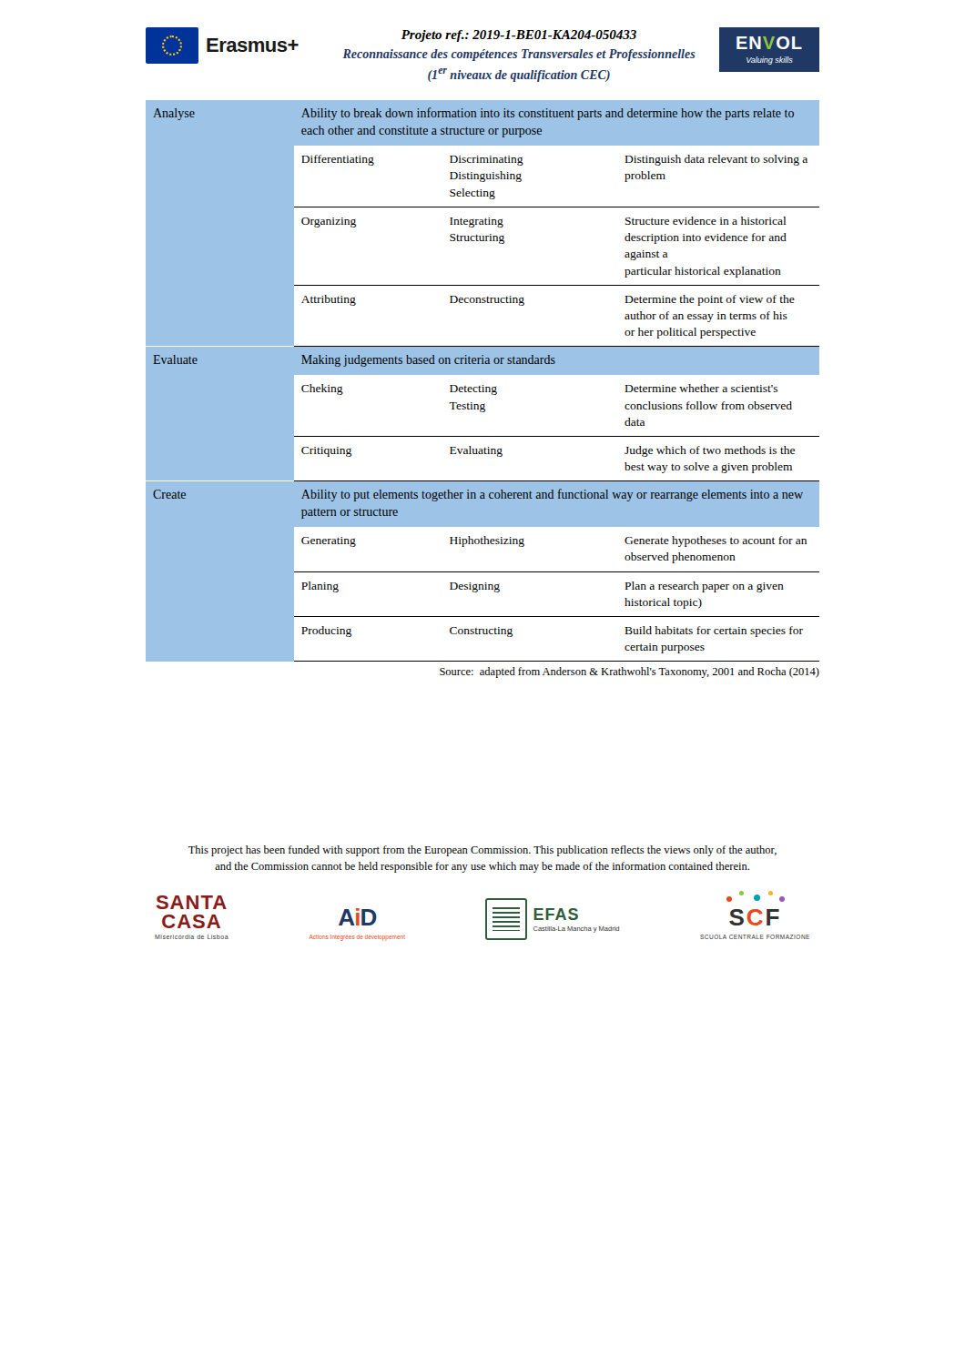Erasmus+
Projeto ref.: 2019-1-BE01-KA204-050433
Reconnaissance des compétences Transversales et Professionnelles
(1er niveaux de qualification CEC)
ENVOL
Valuing skills
| Analyse | Ability to break down information into its constituent parts and determine how the parts relate to each other and constitute a structure or purpose |
| Differentiating | Discriminating Distinguishing Selecting | Distinguish data relevant to solving a problem |
| Organizing | Integrating Structuring | Structure evidence in a historical description into evidence for and against a particular historical explanation |
| Attributing | Deconstructing | Determine the point of view of the author of an essay in terms of his or her political perspective |
| Evaluate | Making judgements based on criteria or standards |
| Cheking | Detecting Testing | Determine whether a scientist's conclusions follow from observed data |
| Critiquing | Evaluating | Judge which of two methods is the best way to solve a given problem |
| Create | Ability to put elements together in a coherent and functional way or rearrange elements into a new pattern or structure |
| Generating | Hiphothesizing | Generate hypotheses to acount for an observed phenomenon |
| Planing | Designing | Plan a research paper on a given historical topic) |
| Producing | Constructing | Build habitats for certain species for certain purposes |
Source: adapted from Anderson & Krathwohl's Taxonomy, 2001 and Rocha (2014)
This project has been funded with support from the European Commission. This publication reflects the views only of the author,
and the Commission cannot be held responsible for any use which may be made of the information contained therein.
SANTA
CASA
Misericórdia de Lisboa
Ai D
Actions Intégrées de développement
EFAS
Castilla-La Mancha y Madrid
SCF
SCUOLA CENTRALE FORMAZIONE